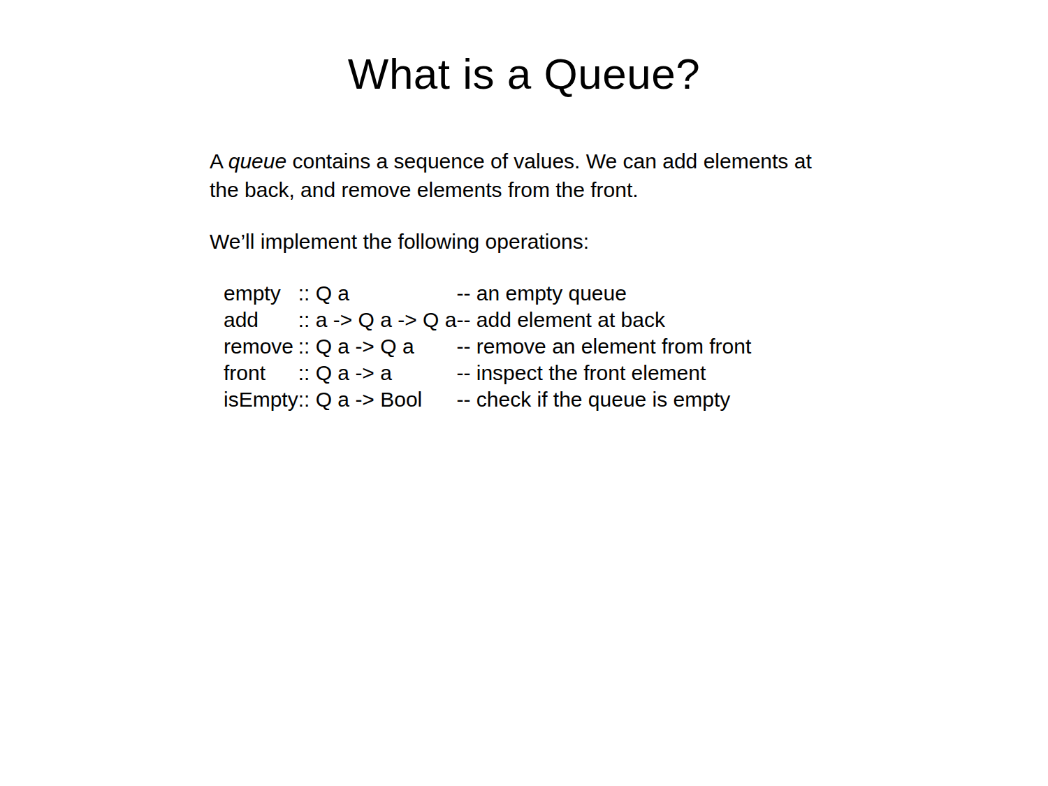What is a Queue?
A queue contains a sequence of values. We can add elements at the back, and remove elements from the front.
We’ll implement the following operations:
| empty | :: Q a | -- an empty queue |
| add | :: a -> Q a -> Q a | -- add element at back |
| remove | :: Q a -> Q a | -- remove an element from front |
| front | :: Q a -> a | -- inspect the front element |
| isEmpty | :: Q a -> Bool | -- check if the queue is empty |